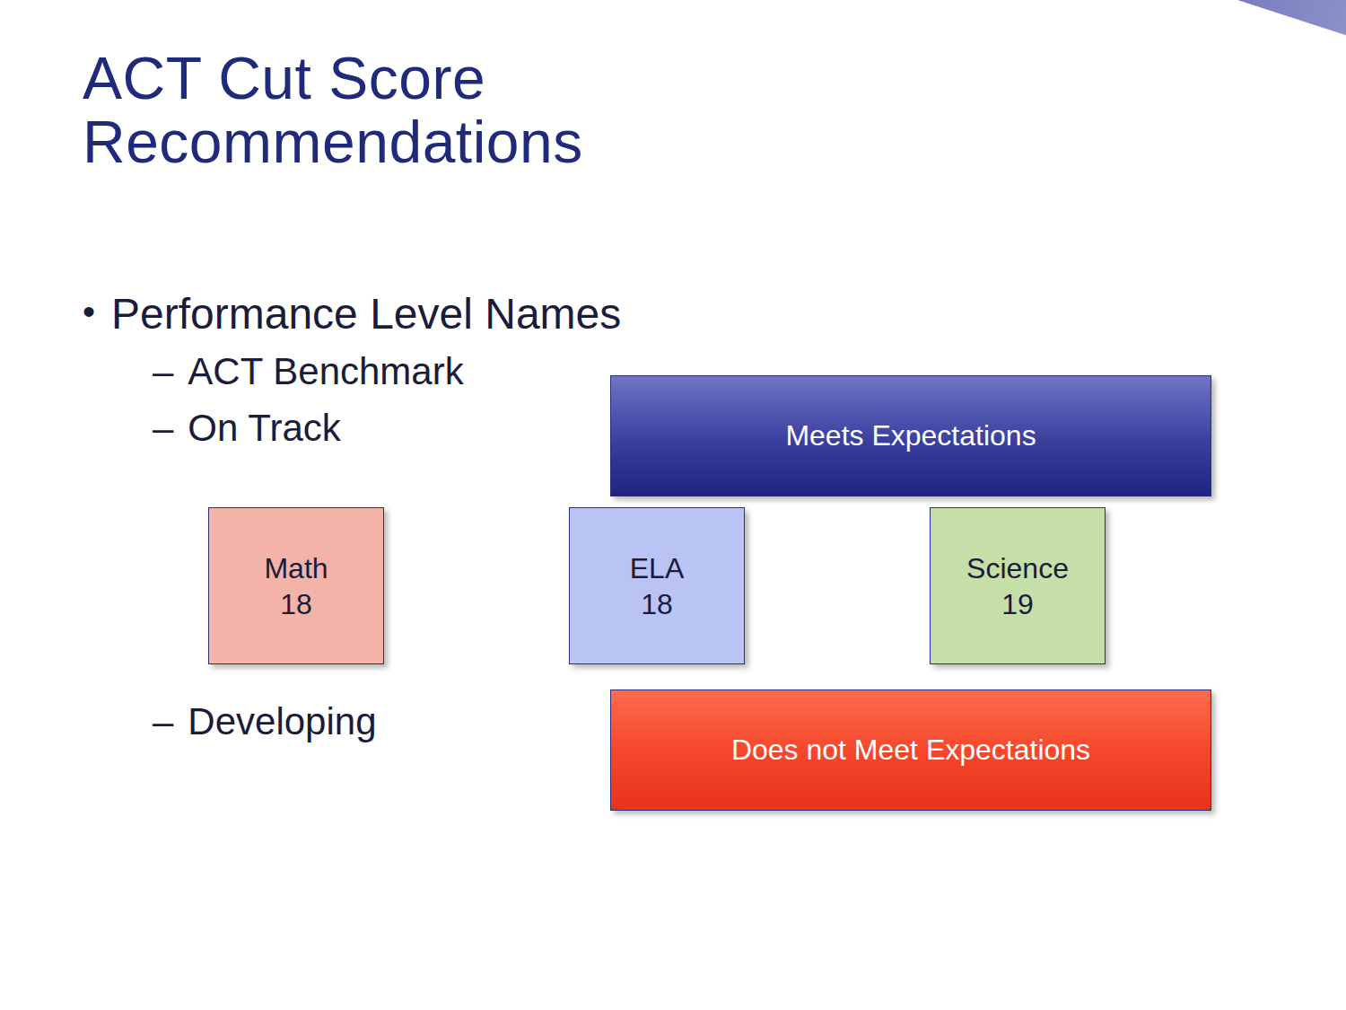ACT Cut Score Recommendations
•Performance Level Names
–ACT Benchmark
–On Track
–Developing
Meets Expectations
Math
18
ELA
18
Science
19
Does not Meet Expectations